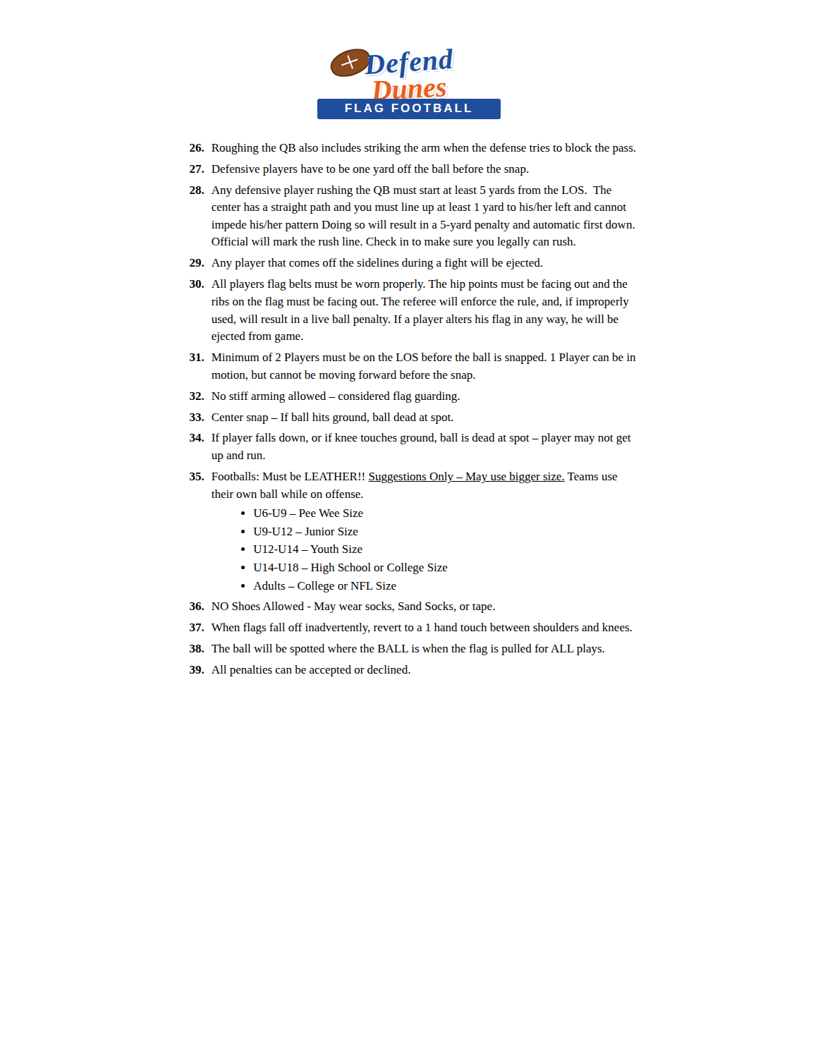Defend
Dunes
FLAG FOOTBALL
Roughing the QB also includes striking the arm when the defense tries to block the pass.
Defensive players have to be one yard off the ball before the snap.
Any defensive player rushing the QB must start at least 5 yards from the LOS. The center has a straight path and you must line up at least 1 yard to his/her left and cannot impede his/her pattern Doing so will result in a 5-yard penalty and automatic first down. Official will mark the rush line. Check in to make sure you legally can rush.
Any player that comes off the sidelines during a fight will be ejected.
All players flag belts must be worn properly. The hip points must be facing out and the ribs on the flag must be facing out. The referee will enforce the rule, and, if improperly used, will result in a live ball penalty. If a player alters his flag in any way, he will be ejected from game.
Minimum of 2 Players must be on the LOS before the ball is snapped. 1 Player can be in motion, but cannot be moving forward before the snap.
No stiff arming allowed – considered flag guarding.
Center snap – If ball hits ground, ball dead at spot.
If player falls down, or if knee touches ground, ball is dead at spot – player may not get up and run.
Footballs: Must be LEATHER!! Suggestions Only – May use bigger size. Teams use their own ball while on offense.
U6-U9 – Pee Wee Size
U9-U12 – Junior Size
U12-U14 – Youth Size
U14-U18 – High School or College Size
Adults – College or NFL Size
NO Shoes Allowed - May wear socks, Sand Socks, or tape.
When flags fall off inadvertently, revert to a 1 hand touch between shoulders and knees.
The ball will be spotted where the BALL is when the flag is pulled for ALL plays.
All penalties can be accepted or declined.